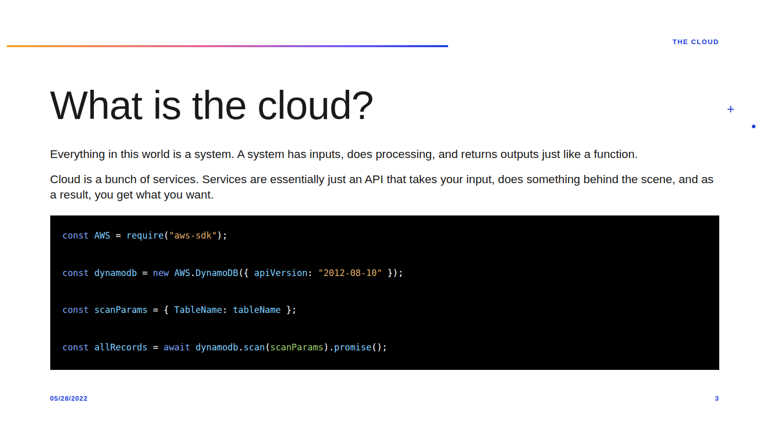THE CLOUD
+ •
What is the cloud?
Everything in this world is a system. A system has inputs, does processing, and returns outputs just like a function.
Cloud is a bunch of services. Services are essentially just an API that takes your input, does something behind the scene, and as a result, you get what you want.
const AWS = require("aws-sdk");

const dynamodb = new AWS. DynamoDB({ apiVersion: "2012-08-10" });

const scanParams = { TableName: tableName };

const allRecords = await dynamodb. scan(scanParams). promise();
05/28/2022 3